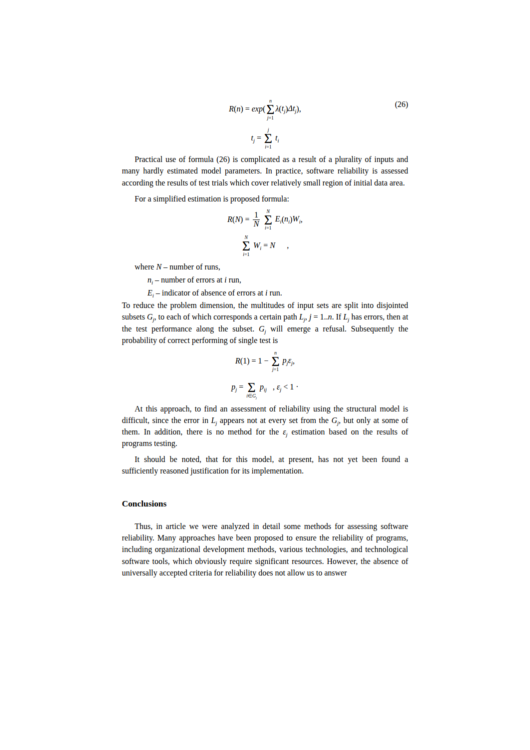R(n) = exp(nΣj=1 λ(tj)Δtj), (26)
tj = jΣi=1 ti
Practical use of formula (26) is complicated as a result of a plurality of inputs and many hardly estimated model parameters. In practice, software reliability is assessed according the results of test trials which cover relatively small region of initial data area.
For a simplified estimation is proposed formula:
R(N) = 1 N NΣi=1 Ei(ni)Wi,
NΣi=1 Wi = N ,
where N – number of runs,
ni – number of errors at i run,
Ei – indicator of absence of errors at i run.
To reduce the problem dimension, the multitudes of input sets are split into disjointed subsets Gj, to each of which corresponds a certain path Lj, j = 1..n. If Lj has errors, then at the test performance along the subset. Gj will emerge a refusal. Subsequently the probability of correct performing of single test is
R(1) = 1 − nΣj=1 pjεj,
pj = Σi∈Gj pij , εj < 1 ·
At this approach, to find an assessment of reliability using the structural model is difficult, since the error in Lj appears not at every set from the Gj, but only at some of them. In addition, there is no method for the εj estimation based on the results of programs testing.
It should be noted, that for this model, at present, has not yet been found a sufficiently reasoned justification for its implementation.
Conclusions
Thus, in article we were analyzed in detail some methods for assessing software reliability. Many approaches have been proposed to ensure the reliability of programs, including organizational development methods, various technologies, and technological software tools, which obviously require significant resources. However, the absence of universally accepted criteria for reliability does not allow us to answer